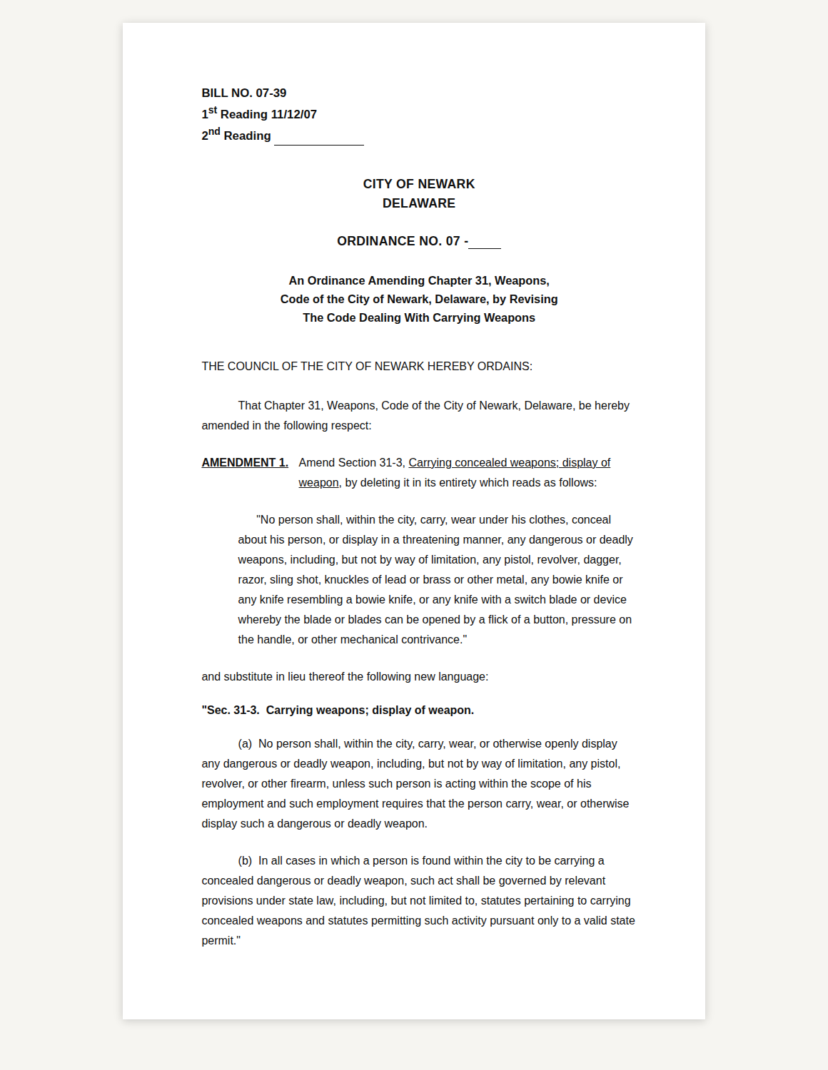BILL NO. 07-39
1st Reading 11/12/07
2nd Reading
CITY OF NEWARK
DELAWARE
ORDINANCE NO. 07 -
An Ordinance Amending Chapter 31, Weapons,
Code of the City of Newark, Delaware, by Revising
The Code Dealing With Carrying Weapons
THE COUNCIL OF THE CITY OF NEWARK HEREBY ORDAINS:
That Chapter 31, Weapons, Code of the City of Newark, Delaware, be hereby amended in the following respect:
AMENDMENT 1. Amend Section 31-3, Carrying concealed weapons; display of weapon, by deleting it in its entirety which reads as follows:
"No person shall, within the city, carry, wear under his clothes, conceal about his person, or display in a threatening manner, any dangerous or deadly weapons, including, but not by way of limitation, any pistol, revolver, dagger, razor, sling shot, knuckles of lead or brass or other metal, any bowie knife or any knife resembling a bowie knife, or any knife with a switch blade or device whereby the blade or blades can be opened by a flick of a button, pressure on the handle, or other mechanical contrivance."
and substitute in lieu thereof the following new language:
"Sec. 31-3. Carrying weapons; display of weapon.
(a) No person shall, within the city, carry, wear, or otherwise openly display any dangerous or deadly weapon, including, but not by way of limitation, any pistol, revolver, or other firearm, unless such person is acting within the scope of his employment and such employment requires that the person carry, wear, or otherwise display such a dangerous or deadly weapon.
(b) In all cases in which a person is found within the city to be carrying a concealed dangerous or deadly weapon, such act shall be governed by relevant provisions under state law, including, but not limited to, statutes pertaining to carrying concealed weapons and statutes permitting such activity pursuant only to a valid state permit."